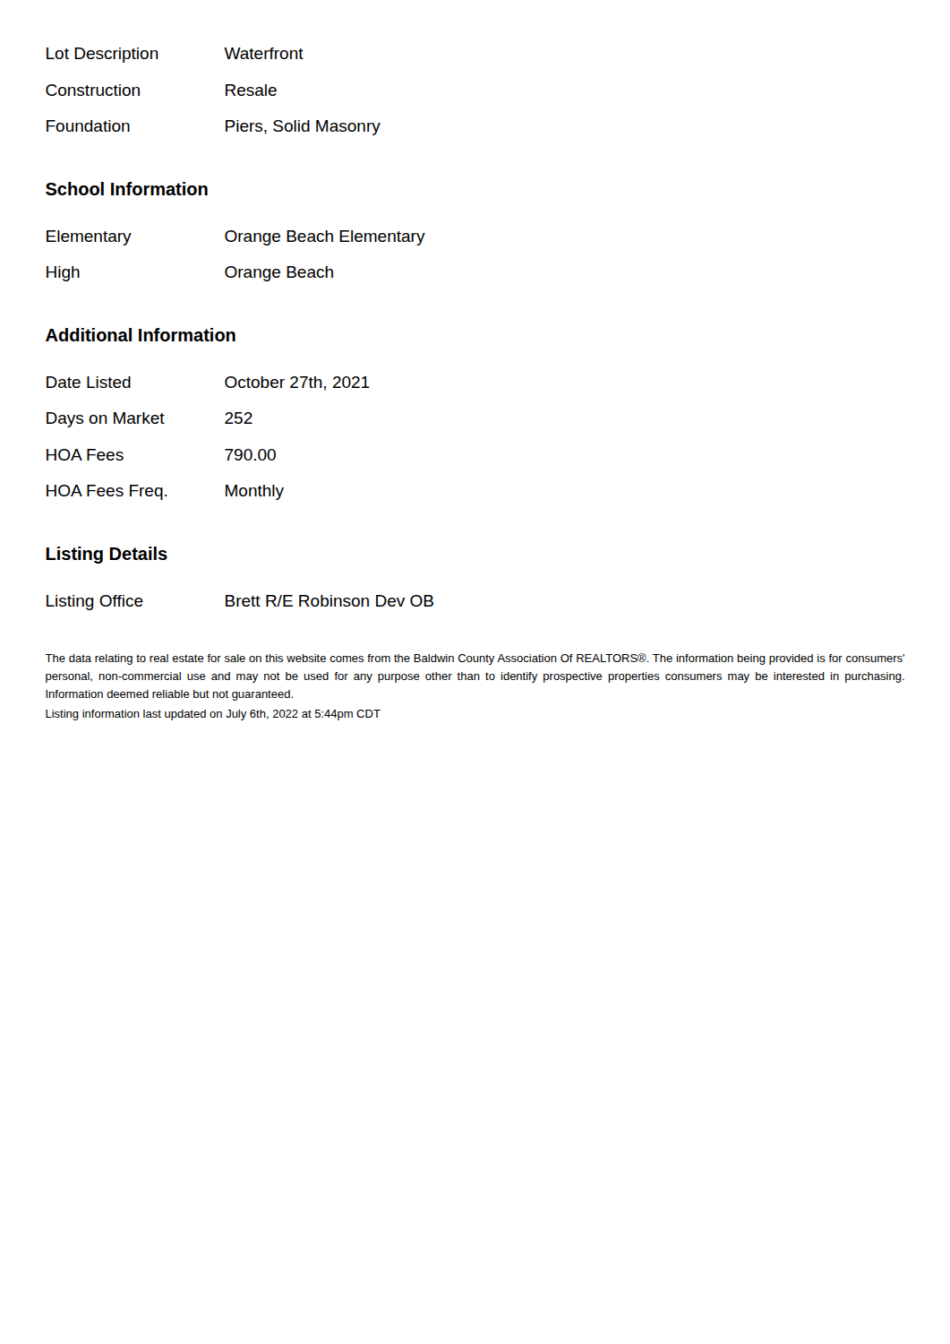| Lot Description | Waterfront |
| Construction | Resale |
| Foundation | Piers, Solid Masonry |
School Information
| Elementary | Orange Beach Elementary |
| High | Orange Beach |
Additional Information
| Date Listed | October 27th, 2021 |
| Days on Market | 252 |
| HOA Fees | 790.00 |
| HOA Fees Freq. | Monthly |
Listing Details
| Listing Office | Brett R/E Robinson Dev OB |
The data relating to real estate for sale on this website comes from the Baldwin County Association Of REALTORS®. The information being provided is for consumers' personal, non-commercial use and may not be used for any purpose other than to identify prospective properties consumers may be interested in purchasing. Information deemed reliable but not guaranteed.
Listing information last updated on July 6th, 2022 at 5:44pm CDT